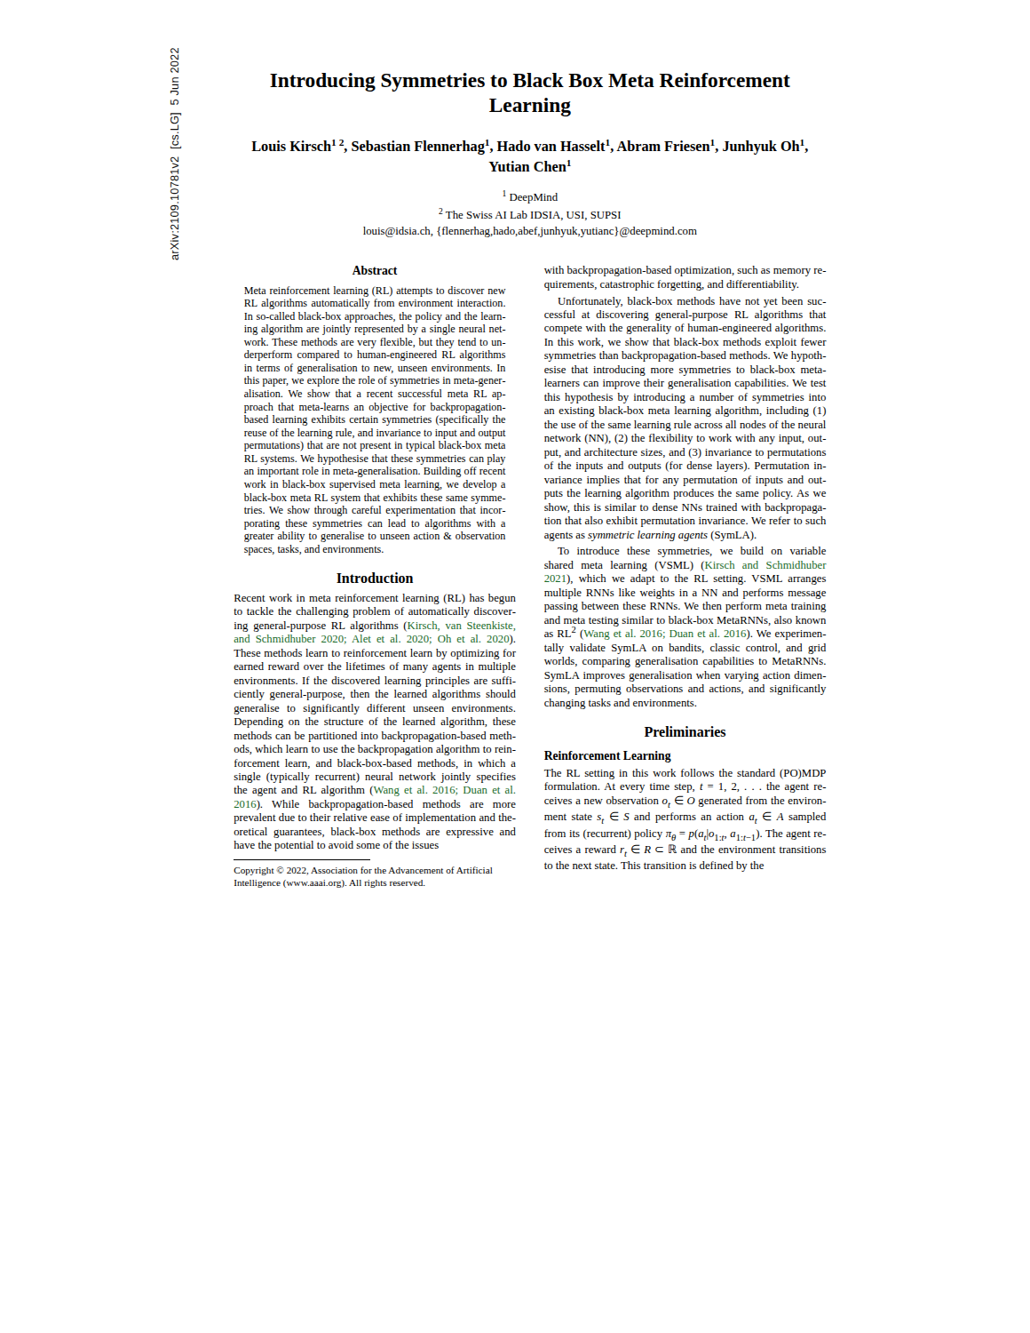arXiv:2109.10781v2 [cs.LG] 5 Jun 2022
Introducing Symmetries to Black Box Meta Reinforcement Learning
Louis Kirsch1 2, Sebastian Flennerhag1, Hado van Hasselt1, Abram Friesen1, Junhyuk Oh1,
Yutian Chen1
1 DeepMind
2 The Swiss AI Lab IDSIA, USI, SUPSI
louis@idsia.ch, {flennerhag,hado,abef,junhyuk,yutianc}@deepmind.com
Abstract
Meta reinforcement learning (RL) attempts to discover new RL algorithms automatically from environment interaction. In so-called black-box approaches, the policy and the learning algorithm are jointly represented by a single neural network. These methods are very flexible, but they tend to underperform compared to human-engineered RL algorithms in terms of generalisation to new, unseen environments. In this paper, we explore the role of symmetries in meta-generalisation. We show that a recent successful meta RL approach that meta-learns an objective for backpropagation-based learning exhibits certain symmetries (specifically the reuse of the learning rule, and invariance to input and output permutations) that are not present in typical black-box meta RL systems. We hypothesise that these symmetries can play an important role in meta-generalisation. Building off recent work in black-box supervised meta learning, we develop a black-box meta RL system that exhibits these same symmetries. We show through careful experimentation that incorporating these symmetries can lead to algorithms with a greater ability to generalise to unseen action & observation spaces, tasks, and environments.
Introduction
Recent work in meta reinforcement learning (RL) has begun to tackle the challenging problem of automatically discovering general-purpose RL algorithms (Kirsch, van Steenkiste, and Schmidhuber 2020; Alet et al. 2020; Oh et al. 2020). These methods learn to reinforcement learn by optimizing for earned reward over the lifetimes of many agents in multiple environments. If the discovered learning principles are sufficiently general-purpose, then the learned algorithms should generalise to significantly different unseen environments. Depending on the structure of the learned algorithm, these methods can be partitioned into backpropagation-based methods, which learn to use the backpropagation algorithm to reinforcement learn, and black-box-based methods, in which a single (typically recurrent) neural network jointly specifies the agent and RL algorithm (Wang et al. 2016; Duan et al. 2016). While backpropagation-based methods are more prevalent due to their relative ease of implementation and theoretical guarantees, black-box methods are expressive and have the potential to avoid some of the issues
Copyright © 2022, Association for the Advancement of Artificial Intelligence (www.aaai.org). All rights reserved.
with backpropagation-based optimization, such as memory requirements, catastrophic forgetting, and differentiability.
Unfortunately, black-box methods have not yet been successful at discovering general-purpose RL algorithms that compete with the generality of human-engineered algorithms. In this work, we show that black-box methods exploit fewer symmetries than backpropagation-based methods. We hypothesise that introducing more symmetries to black-box meta-learners can improve their generalisation capabilities. We test this hypothesis by introducing a number of symmetries into an existing black-box meta learning algorithm, including (1) the use of the same learning rule across all nodes of the neural network (NN), (2) the flexibility to work with any input, output, and architecture sizes, and (3) invariance to permutations of the inputs and outputs (for dense layers). Permutation invariance implies that for any permutation of inputs and outputs the learning algorithm produces the same policy. As we show, this is similar to dense NNs trained with backpropagation that also exhibit permutation invariance. We refer to such agents as symmetric learning agents (SymLA).
To introduce these symmetries, we build on variable shared meta learning (VSML) (Kirsch and Schmidhuber 2021), which we adapt to the RL setting. VSML arranges multiple RNNs like weights in a NN and performs message passing between these RNNs. We then perform meta training and meta testing similar to black-box MetaRNNs, also known as RL2 (Wang et al. 2016; Duan et al. 2016). We experimentally validate SymLA on bandits, classic control, and grid worlds, comparing generalisation capabilities to MetaRNNs. SymLA improves generalisation when varying action dimensions, permuting observations and actions, and significantly changing tasks and environments.
Preliminaries
Reinforcement Learning
The RL setting in this work follows the standard (PO)MDP formulation. At every time step, t = 1, 2, . . . the agent receives a new observation ot ∈ O generated from the environment state st ∈ S and performs an action at ∈ A sampled from its (recurrent) policy πθ = p(at|o1:t, a1:t−1). The agent receives a reward rt ∈ R ⊂ ℝ and the environment transitions to the next state. This transition is defined by the